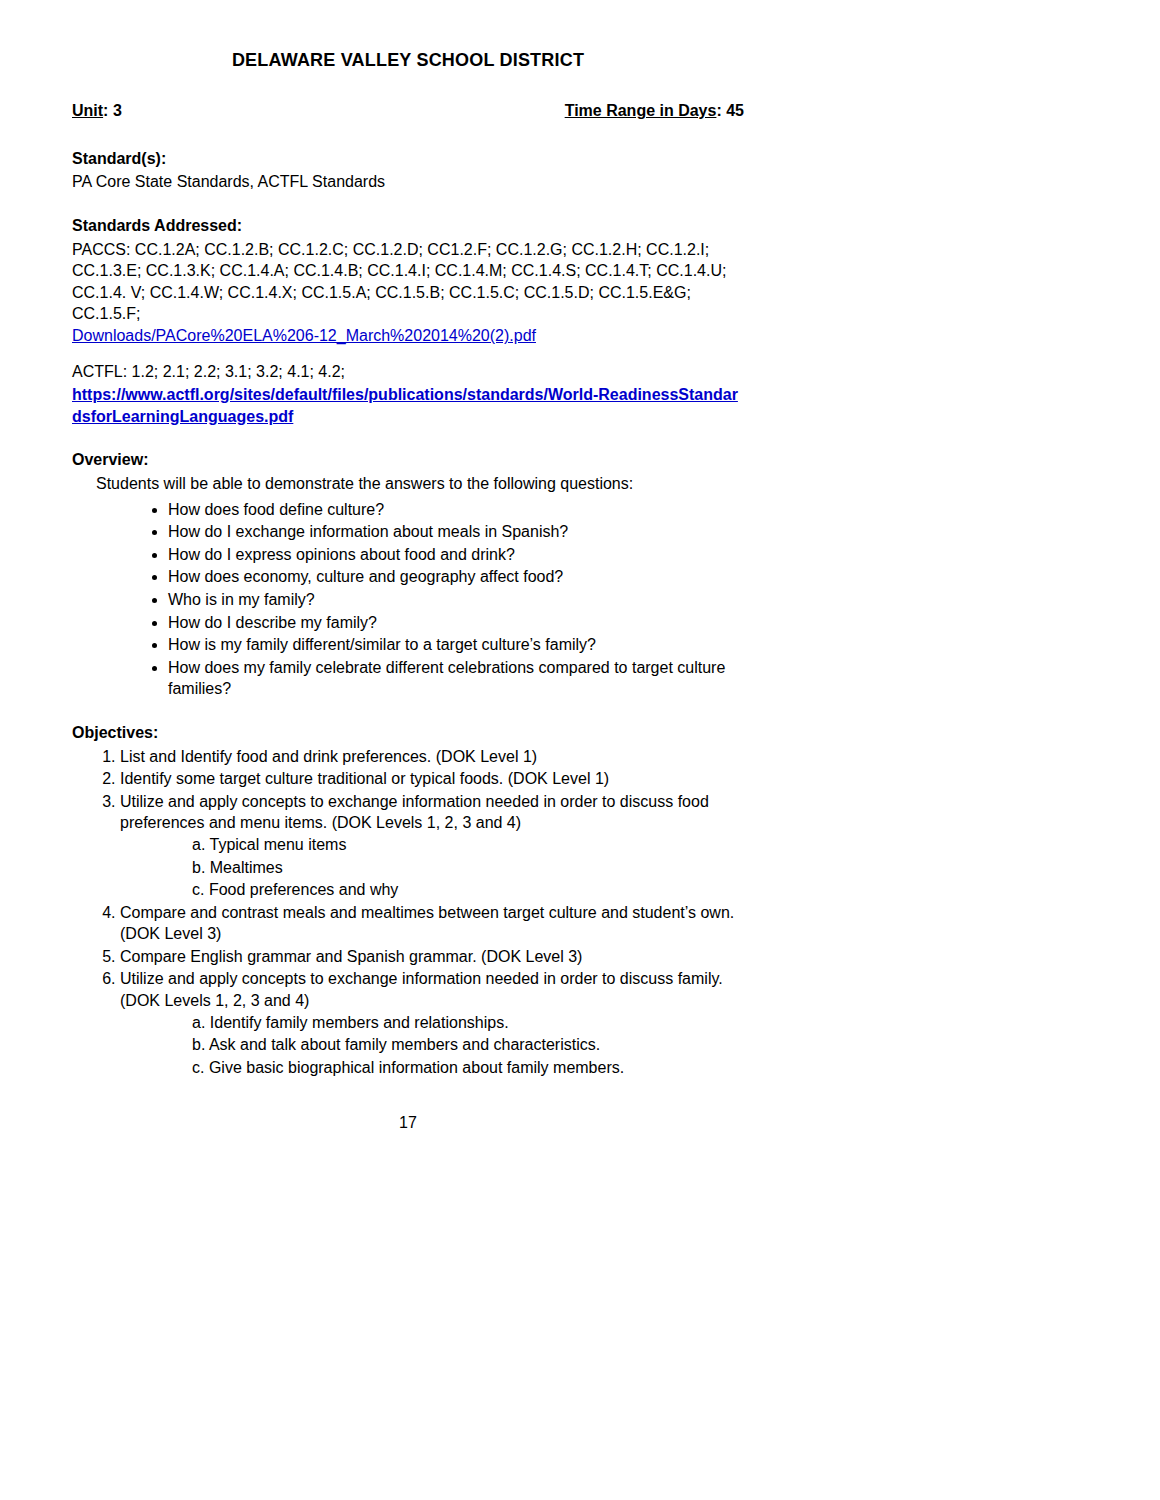DELAWARE VALLEY SCHOOL DISTRICT
Unit: 3 Time Range in Days: 45
Standard(s):
PA Core State Standards, ACTFL Standards
Standards Addressed:
PACCS: CC.1.2A; CC.1.2.B; CC.1.2.C; CC.1.2.D; CC1.2.F; CC.1.2.G; CC.1.2.H; CC.1.2.I; CC.1.3.E; CC.1.3.K; CC.1.4.A; CC.1.4.B; CC.1.4.I; CC.1.4.M; CC.1.4.S; CC.1.4.T; CC.1.4.U; CC.1.4. V; CC.1.4.W; CC.1.4.X; CC.1.5.A; CC.1.5.B; CC.1.5.C; CC.1.5.D; CC.1.5.E&G; CC.1.5.F;
Downloads/PACore%20ELA%206-12_March%202014%20(2).pdf
ACTFL: 1.2; 2.1; 2.2; 3.1; 3.2; 4.1; 4.2;
https://www.actfl.org/sites/default/files/publications/standards/World-ReadinessStandardsforLearningLanguages.pdf
Overview:
Students will be able to demonstrate the answers to the following questions:
How does food define culture?
How do I exchange information about meals in Spanish?
How do I express opinions about food and drink?
How does economy, culture and geography affect food?
Who is in my family?
How do I describe my family?
How is my family different/similar to a target culture’s family?
How does my family celebrate different celebrations compared to target culture families?
Objectives:
List and Identify food and drink preferences. (DOK Level 1)
Identify some target culture traditional or typical foods. (DOK Level 1)
Utilize and apply concepts to exchange information needed in order to discuss food preferences and menu items. (DOK Levels 1, 2, 3 and 4)
a. Typical menu items
b. Mealtimes
c. Food preferences and why
Compare and contrast meals and mealtimes between target culture and student’s own. (DOK Level 3)
Compare English grammar and Spanish grammar. (DOK Level 3)
Utilize and apply concepts to exchange information needed in order to discuss family. (DOK Levels 1, 2, 3 and 4)
a. Identify family members and relationships.
b. Ask and talk about family members and characteristics.
c. Give basic biographical information about family members.
17